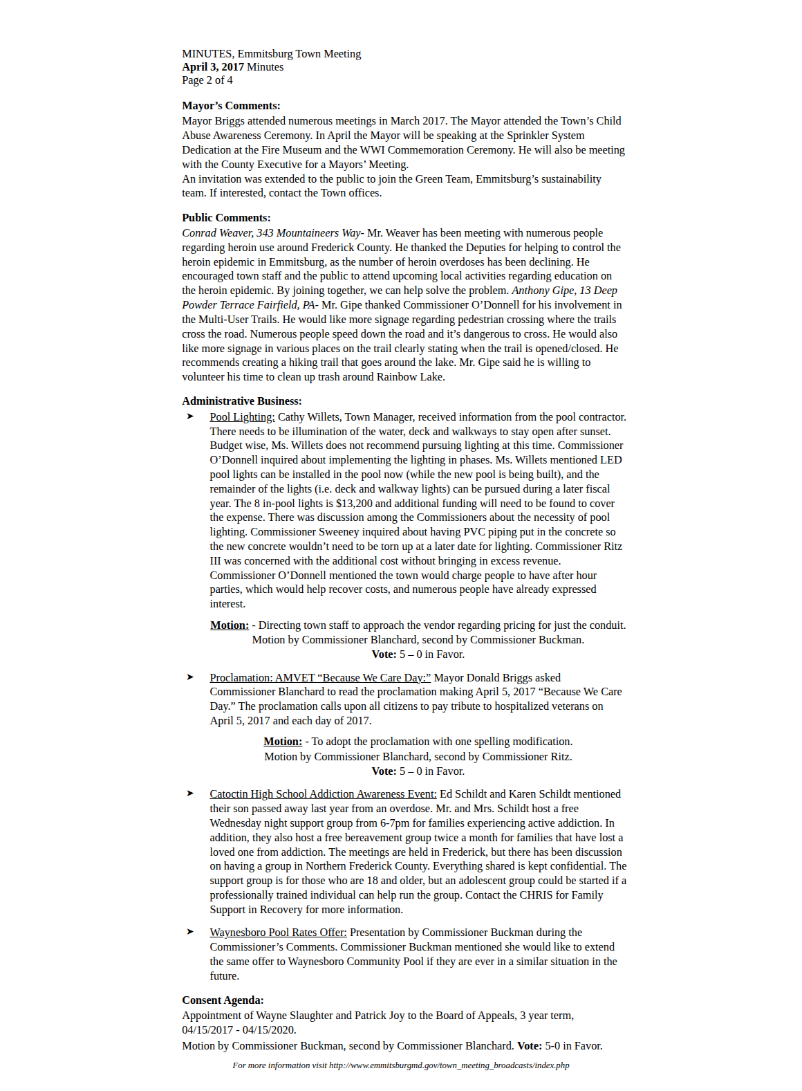MINUTES, Emmitsburg Town Meeting
April 3, 2017 Minutes
Page 2 of 4
Mayor’s Comments:
Mayor Briggs attended numerous meetings in March 2017. The Mayor attended the Town’s Child Abuse Awareness Ceremony. In April the Mayor will be speaking at the Sprinkler System Dedication at the Fire Museum and the WWI Commemoration Ceremony. He will also be meeting with the County Executive for a Mayors’ Meeting.
An invitation was extended to the public to join the Green Team, Emmitsburg’s sustainability team. If interested, contact the Town offices.
Public Comments:
Conrad Weaver, 343 Mountaineers Way- Mr. Weaver has been meeting with numerous people regarding heroin use around Frederick County. He thanked the Deputies for helping to control the heroin epidemic in Emmitsburg, as the number of heroin overdoses has been declining. He encouraged town staff and the public to attend upcoming local activities regarding education on the heroin epidemic. By joining together, we can help solve the problem. Anthony Gipe, 13 Deep Powder Terrace Fairfield, PA- Mr. Gipe thanked Commissioner O’Donnell for his involvement in the Multi-User Trails. He would like more signage regarding pedestrian crossing where the trails cross the road. Numerous people speed down the road and it’s dangerous to cross. He would also like more signage in various places on the trail clearly stating when the trail is opened/closed. He recommends creating a hiking trail that goes around the lake. Mr. Gipe said he is willing to volunteer his time to clean up trash around Rainbow Lake.
Administrative Business:
Pool Lighting: Cathy Willets, Town Manager, received information from the pool contractor. There needs to be illumination of the water, deck and walkways to stay open after sunset. Budget wise, Ms. Willets does not recommend pursuing lighting at this time. Commissioner O’Donnell inquired about implementing the lighting in phases. Ms. Willets mentioned LED pool lights can be installed in the pool now (while the new pool is being built), and the remainder of the lights (i.e. deck and walkway lights) can be pursued during a later fiscal year. The 8 in-pool lights is $13,200 and additional funding will need to be found to cover the expense. There was discussion among the Commissioners about the necessity of pool lighting. Commissioner Sweeney inquired about having PVC piping put in the concrete so the new concrete wouldn’t need to be torn up at a later date for lighting. Commissioner Ritz III was concerned with the additional cost without bringing in excess revenue. Commissioner O’Donnell mentioned the town would charge people to have after hour parties, which would help recover costs, and numerous people have already expressed interest.
Motion: - Directing town staff to approach the vendor regarding pricing for just the conduit.
Motion by Commissioner Blanchard, second by Commissioner Buckman.
Vote: 5 – 0 in Favor.
Proclamation: AMVET “Because We Care Day:” Mayor Donald Briggs asked Commissioner Blanchard to read the proclamation making April 5, 2017 “Because We Care Day.” The proclamation calls upon all citizens to pay tribute to hospitalized veterans on April 5, 2017 and each day of 2017.
Motion: - To adopt the proclamation with one spelling modification.
Motion by Commissioner Blanchard, second by Commissioner Ritz.
Vote: 5 – 0 in Favor.
Catoctin High School Addiction Awareness Event: Ed Schildt and Karen Schildt mentioned their son passed away last year from an overdose. Mr. and Mrs. Schildt host a free Wednesday night support group from 6-7pm for families experiencing active addiction. In addition, they also host a free bereavement group twice a month for families that have lost a loved one from addiction. The meetings are held in Frederick, but there has been discussion on having a group in Northern Frederick County. Everything shared is kept confidential. The support group is for those who are 18 and older, but an adolescent group could be started if a professionally trained individual can help run the group. Contact the CHRIS for Family Support in Recovery for more information.
Waynesboro Pool Rates Offer: Presentation by Commissioner Buckman during the Commissioner’s Comments. Commissioner Buckman mentioned she would like to extend the same offer to Waynesboro Community Pool if they are ever in a similar situation in the future.
Consent Agenda:
Appointment of Wayne Slaughter and Patrick Joy to the Board of Appeals, 3 year term, 04/15/2017 - 04/15/2020.
Motion by Commissioner Buckman, second by Commissioner Blanchard. Vote: 5-0 in Favor.
For more information visit http://www.emmitsburgmd.gov/town_meeting_broadcasts/index.php